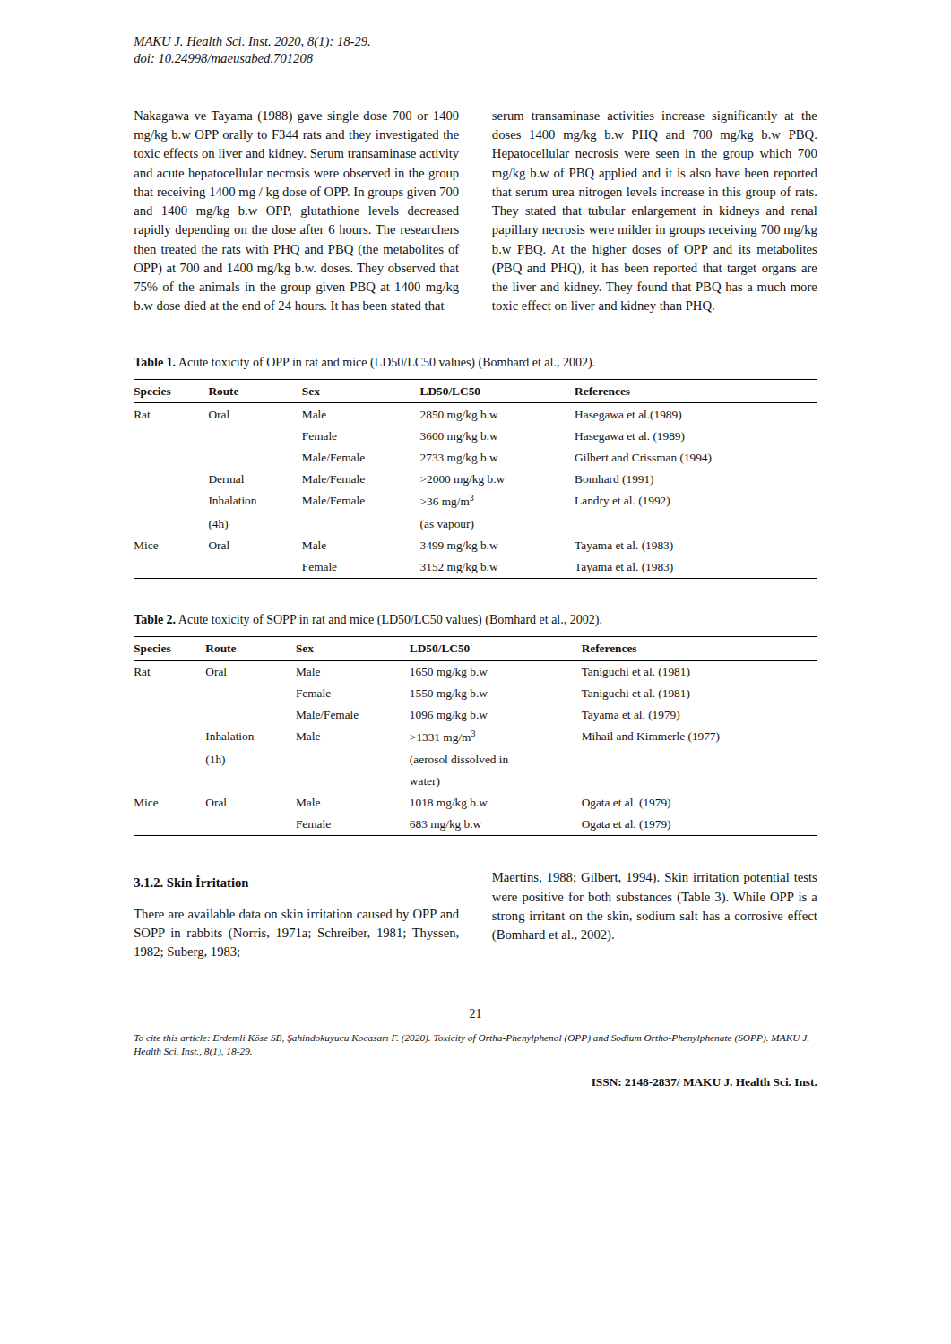MAKU J. Health Sci. Inst. 2020, 8(1): 18-29.
doi: 10.24998/maeusabed.701208
Nakagawa ve Tayama (1988) gave single dose 700 or 1400 mg/kg b.w OPP orally to F344 rats and they investigated the toxic effects on liver and kidney. Serum transaminase activity and acute hepatocellular necrosis were observed in the group that receiving 1400 mg / kg dose of OPP. In groups given 700 and 1400 mg/kg b.w OPP, glutathione levels decreased rapidly depending on the dose after 6 hours. The researchers then treated the rats with PHQ and PBQ (the metabolites of OPP) at 700 and 1400 mg/kg b.w. doses. They observed that 75% of the animals in the group given PBQ at 1400 mg/kg b.w dose died at the end of 24 hours. It has been stated that
serum transaminase activities increase significantly at the doses 1400 mg/kg b.w PHQ and 700 mg/kg b.w PBQ. Hepatocellular necrosis were seen in the group which 700 mg/kg b.w of PBQ applied and it is also have been reported that serum urea nitrogen levels increase in this group of rats. They stated that tubular enlargement in kidneys and renal papillary necrosis were milder in groups receiving 700 mg/kg b.w PBQ. At the higher doses of OPP and its metabolites (PBQ and PHQ), it has been reported that target organs are the liver and kidney. They found that PBQ has a much more toxic effect on liver and kidney than PHQ.
Table 1. Acute toxicity of OPP in rat and mice (LD50/LC50 values) (Bomhard et al., 2002).
| Species | Route | Sex | LD50/LC50 | References |
| --- | --- | --- | --- | --- |
| Rat | Oral | Male | 2850 mg/kg b.w | Hasegawa et al.(1989) |
| | | Female | 3600 mg/kg b.w | Hasegawa et al. (1989) |
| | | Male/Female | 2733 mg/kg b.w | Gilbert and Crissman (1994) |
| | Dermal | Male/Female | >2000 mg/kg b.w | Bomhard (1991) |
| | Inhalation | Male/Female | >36 mg/m 3 | Landry et al. (1992) |
| | (4h) | | (as vapour) | |
| Mice | Oral | Male | 3499 mg/kg b.w | Tayama et al. (1983) |
| | | Female | 3152 mg/kg b.w | Tayama et al. (1983) |
Table 2. Acute toxicity of SOPP in rat and mice (LD50/LC50 values) (Bomhard et al., 2002).
| Species | Route | Sex | LD50/LC50 | References |
| --- | --- | --- | --- | --- |
| Rat | Oral | Male | 1650 mg/kg b.w | Taniguchi et al. (1981) |
| | | Female | 1550 mg/kg b.w | Taniguchi et al. (1981) |
| | | Male/Female | 1096 mg/kg b.w | Tayama et al. (1979) |
| | Inhalation | Male | >1331 mg/m 3 | Mihail and Kimmerle (1977) |
| | (1h) | | (aerosol dissolved in | |
| | | | water) | |
| Mice | Oral | Male | 1018 mg/kg b.w | Ogata et al. (1979) |
| | | Female | 683 mg/kg b.w | Ogata et al. (1979) |
3.1.2. Skin İrritation
There are available data on skin irritation caused by OPP and SOPP in rabbits (Norris, 1971a; Schreiber, 1981; Thyssen, 1982; Suberg, 1983;
Maertins, 1988; Gilbert, 1994). Skin irritation potential tests were positive for both substances (Table 3). While OPP is a strong irritant on the skin, sodium salt has a corrosive effect (Bomhard et al., 2002).
21
To cite this article: Erdemli Köse SB, Şahindokuyucu Kocasarı F. (2020). Toxicity of Ortha-Phenylphenol (OPP) and Sodium Ortho-Phenylphenate (SOPP). MAKU J. Health Sci. Inst., 8(1), 18-29.
ISSN: 2148-2837/ MAKU J. Health Sci. Inst.